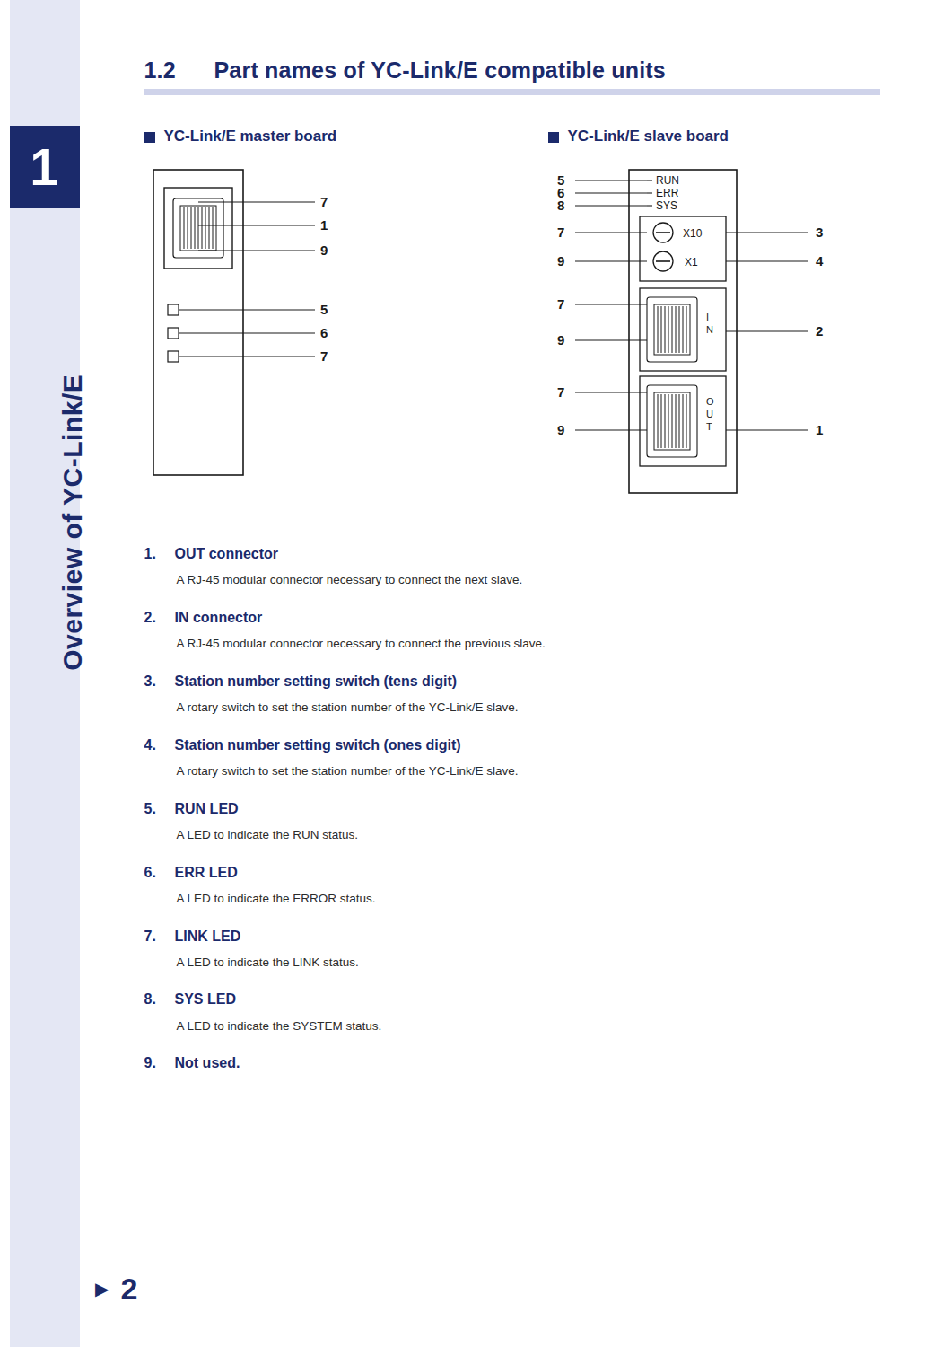1
Overview of YC-Link/E
1.2 Part names of YC-Link/E compatible units
YC-Link/E master board
YC-Link/E slave board
7 1 9 5 6 7
RUN ERR SYS X10 X1 I N O U T 5 6 8 7 9 7 9 7 9 3 4 2 1
OUT connector A RJ-45 modular connector necessary to connect the next slave.
IN connector A RJ-45 modular connector necessary to connect the previous slave.
Station number setting switch (tens digit) A rotary switch to set the station number of the YC-Link/E slave.
Station number setting switch (ones digit) A rotary switch to set the station number of the YC-Link/E slave.
RUN LED A LED to indicate the RUN status.
ERR LED A LED to indicate the ERROR status.
LINK LED A LED to indicate the LINK status.
SYS LED A LED to indicate the SYSTEM status.
Not used.
▶ 2